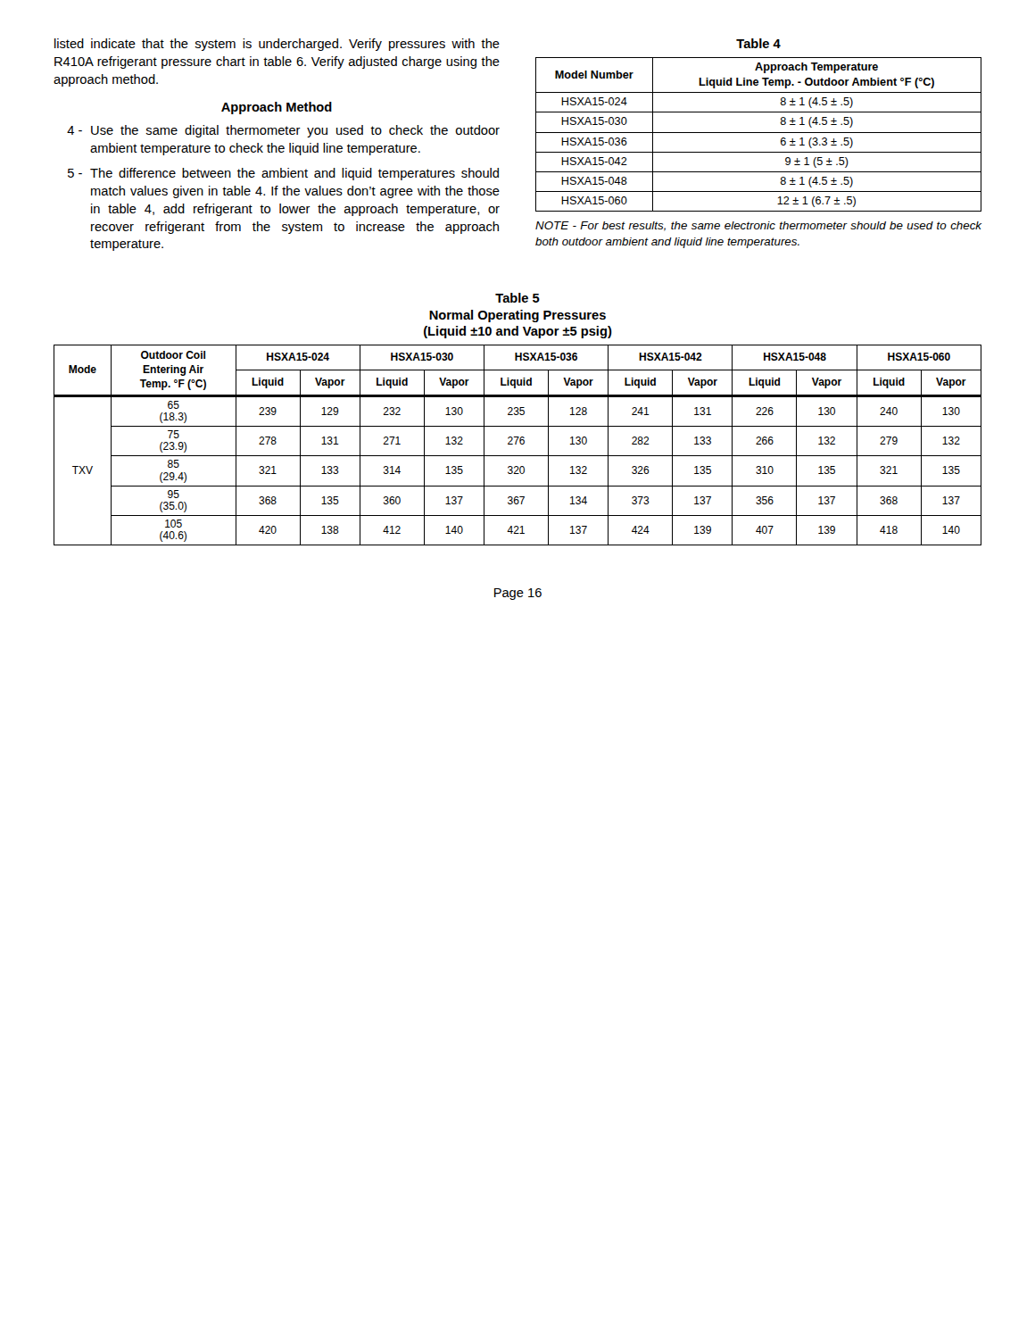listed indicate that the system is undercharged. Verify pressures with the R410A refrigerant pressure chart in table 6. Verify adjusted charge using the approach method.
Approach Method
4 -Use the same digital thermometer you used to check the outdoor ambient temperature to check the liquid line temperature.
5 -The difference between the ambient and liquid temperatures should match values given in table 4. If the values don’t agree with the those in table 4, add refrigerant to lower the approach temperature, or recover refrigerant from the system to increase the approach temperature.
Table 4
| Model Number | Approach Temperature Liquid Line Temp. - Outdoor Ambient °F (°C) |
| --- | --- |
| HSXA15-024 | 8 ± 1 (4.5 ± .5) |
| HSXA15-030 | 8 ± 1 (4.5 ± .5) |
| HSXA15-036 | 6 ± 1 (3.3 ± .5) |
| HSXA15-042 | 9 ± 1 (5 ± .5) |
| HSXA15-048 | 8 ± 1 (4.5 ± .5) |
| HSXA15-060 | 12 ± 1 (6.7 ± .5) |
NOTE - For best results, the same electronic thermometer should be used to check both outdoor ambient and liquid line temperatures.
Table 5
Normal Operating Pressures
(Liquid ±10 and Vapor ±5 psig)
| Mode | Outdoor Coil Entering Air Temp. °F (°C) | HSXA15-024 | HSXA15-030 | HSXA15-036 | HSXA15-042 | HSXA15-048 | HSXA15-060 |
| --- | --- | --- | --- | --- | --- | --- | --- |
| Liquid | Vapor | Liquid | Vapor | Liquid | Vapor | Liquid | Vapor | Liquid | Vapor | Liquid | Vapor |
| TXV | 65 (18.3) | 239 | 129 | 232 | 130 | 235 | 128 | 241 | 131 | 226 | 130 | 240 | 130 |
| 75 (23.9) | 278 | 131 | 271 | 132 | 276 | 130 | 282 | 133 | 266 | 132 | 279 | 132 |
| 85 (29.4) | 321 | 133 | 314 | 135 | 320 | 132 | 326 | 135 | 310 | 135 | 321 | 135 |
| 95 (35.0) | 368 | 135 | 360 | 137 | 367 | 134 | 373 | 137 | 356 | 137 | 368 | 137 |
| 105 (40.6) | 420 | 138 | 412 | 140 | 421 | 137 | 424 | 139 | 407 | 139 | 418 | 140 |
Page 16